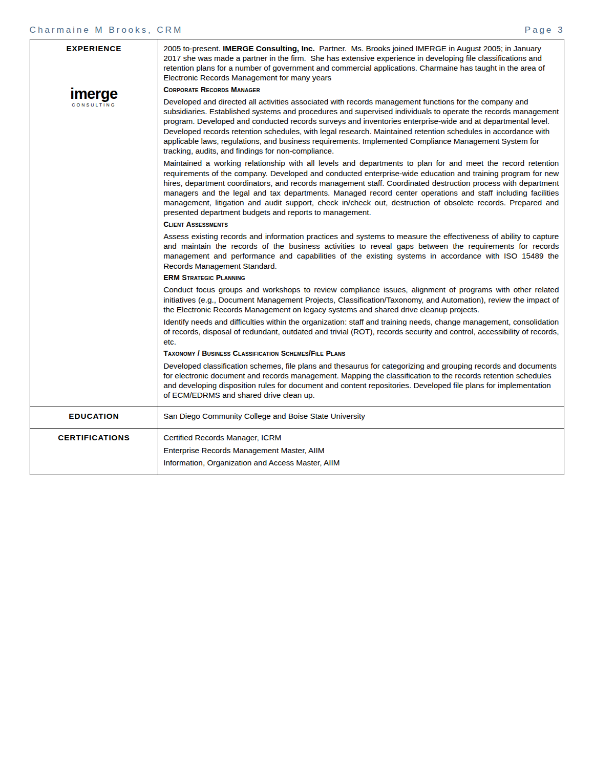Charmaine M Brooks, CRM Page 3
| EXPERIENCE i merge CONSULTING | 2005 to-present. IMERGE Consulting, Inc. Partner. Ms. Brooks joined IMERGE in August 2005; in January 2017 she was made a partner in the firm. She has extensive experience in developing file classifications and retention plans for a number of government and commercial applications. Charmaine has taught in the area of Electronic Records Management for many years Corporate Records Manager Developed and directed all activities associated with records management functions for the company and subsidiaries. Established systems and procedures and supervised individuals to operate the records management program. Developed and conducted records surveys and inventories enterprise-wide and at departmental level. Developed records retention schedules, with legal research. Maintained retention schedules in accordance with applicable laws, regulations, and business requirements. Implemented Compliance Management System for tracking, audits, and findings for non-compliance. Maintained a working relationship with all levels and departments to plan for and meet the record retention requirements of the company. Developed and conducted enterprise-wide education and training program for new hires, department coordinators, and records management staff. Coordinated destruction process with department managers and the legal and tax departments. Managed record center operations and staff including facilities management, litigation and audit support, check in/check out, destruction of obsolete records. Prepared and presented department budgets and reports to management. Client Assessments Assess existing records and information practices and systems to measure the effectiveness of ability to capture and maintain the records of the business activities to reveal gaps between the requirements for records management and performance and capabilities of the existing systems in accordance with ISO 15489 the Records Management Standard. ERM Strategic Planning Conduct focus groups and workshops to review compliance issues, alignment of programs with other related initiatives (e.g., Document Management Projects, Classification/Taxonomy, and Automation), review the impact of the Electronic Records Management on legacy systems and shared drive cleanup projects. Identify needs and difficulties within the organization: staff and training needs, change management, consolidation of records, disposal of redundant, outdated and trivial (ROT), records security and control, accessibility of records, etc. Taxonomy / Business Classification Schemes/File Plans Developed classification schemes, file plans and thesaurus for categorizing and grouping records and documents for electronic document and records management. Mapping the classification to the records retention schedules and developing disposition rules for document and content repositories. Developed file plans for implementation of ECM/EDRMS and shared drive clean up. |
| EDUCATION | San Diego Community College and Boise State University |
| CERTIFICATIONS | Certified Records Manager, ICRM Enterprise Records Management Master, AIIM Information, Organization and Access Master, AIIM |